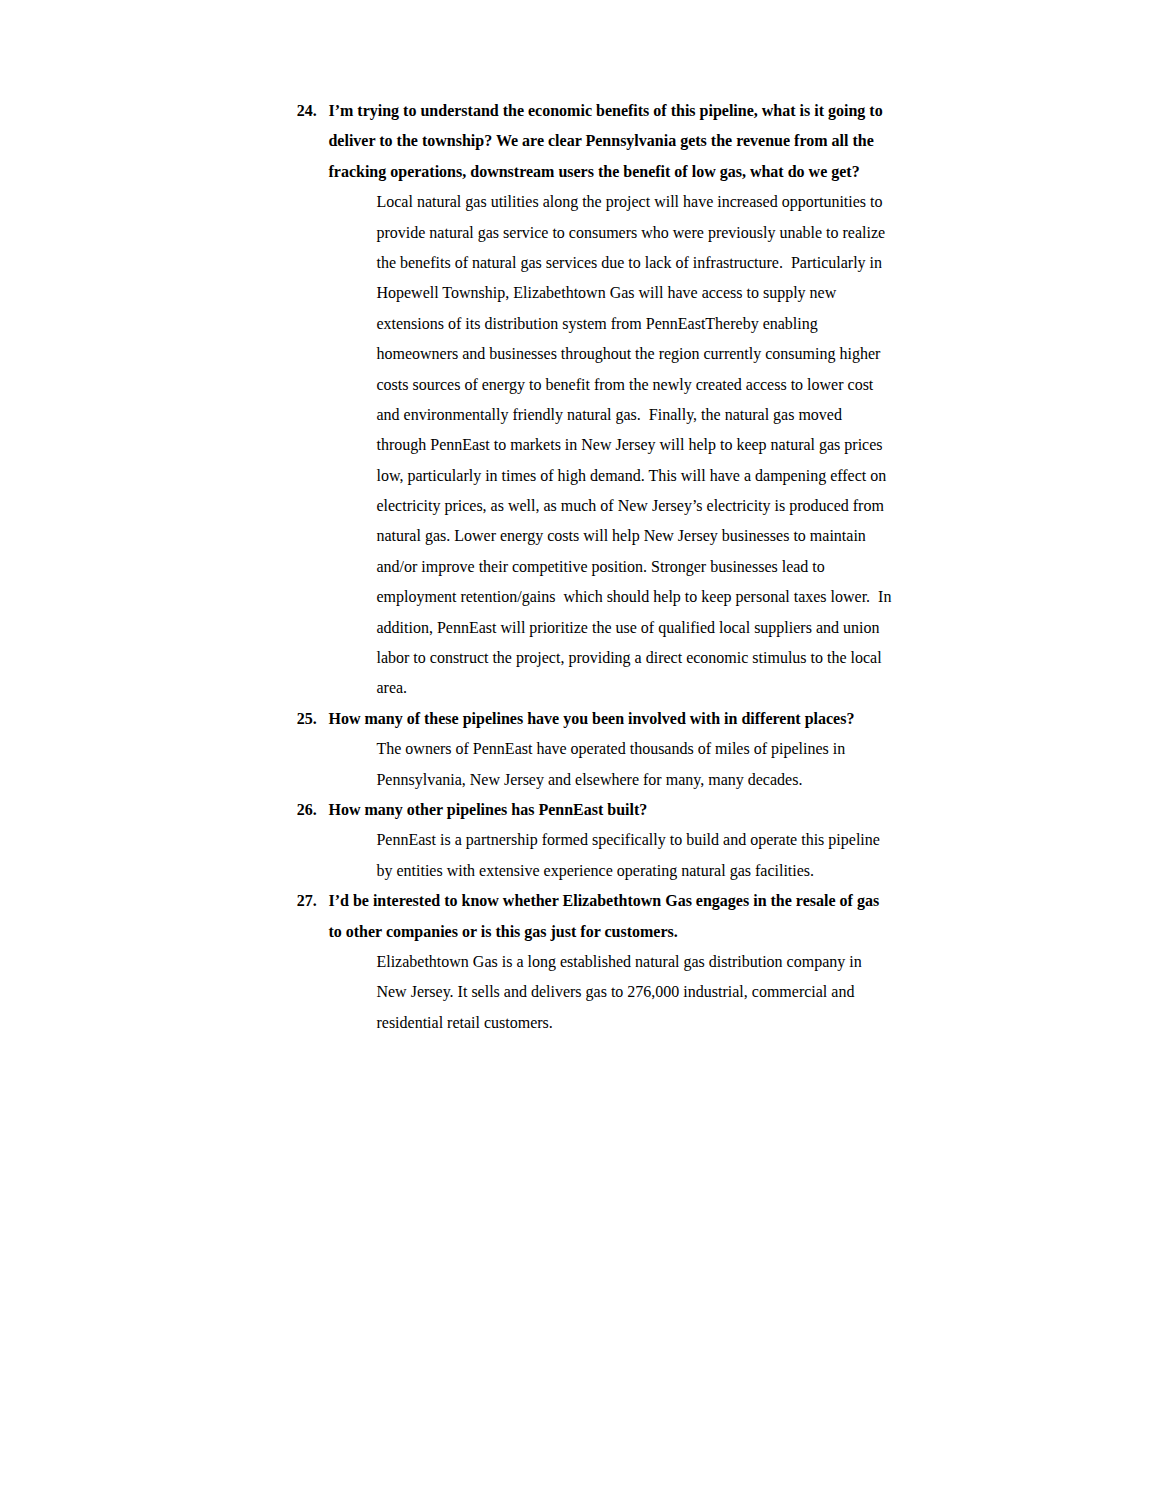I’m trying to understand the economic benefits of this pipeline, what is it going to deliver to the township? We are clear Pennsylvania gets the revenue from all the fracking operations, downstream users the benefit of low gas, what do we get?
Local natural gas utilities along the project will have increased opportunities to provide natural gas service to consumers who were previously unable to realize the benefits of natural gas services due to lack of infrastructure. Particularly in Hopewell Township, Elizabethtown Gas will have access to supply new extensions of its distribution system from PennEastThereby enabling homeowners and businesses throughout the region currently consuming higher costs sources of energy to benefit from the newly created access to lower cost and environmentally friendly natural gas. Finally, the natural gas moved through PennEast to markets in New Jersey will help to keep natural gas prices low, particularly in times of high demand. This will have a dampening effect on electricity prices, as well, as much of New Jersey’s electricity is produced from natural gas. Lower energy costs will help New Jersey businesses to maintain and/or improve their competitive position. Stronger businesses lead to employment retention/gains which should help to keep personal taxes lower. In addition, PennEast will prioritize the use of qualified local suppliers and union labor to construct the project, providing a direct economic stimulus to the local area.
How many of these pipelines have you been involved with in different places?
The owners of PennEast have operated thousands of miles of pipelines in Pennsylvania, New Jersey and elsewhere for many, many decades.
How many other pipelines has PennEast built?
PennEast is a partnership formed specifically to build and operate this pipeline by entities with extensive experience operating natural gas facilities.
I’d be interested to know whether Elizabethtown Gas engages in the resale of gas to other companies or is this gas just for customers.
Elizabethtown Gas is a long established natural gas distribution company in New Jersey. It sells and delivers gas to 276,000 industrial, commercial and residential retail customers.